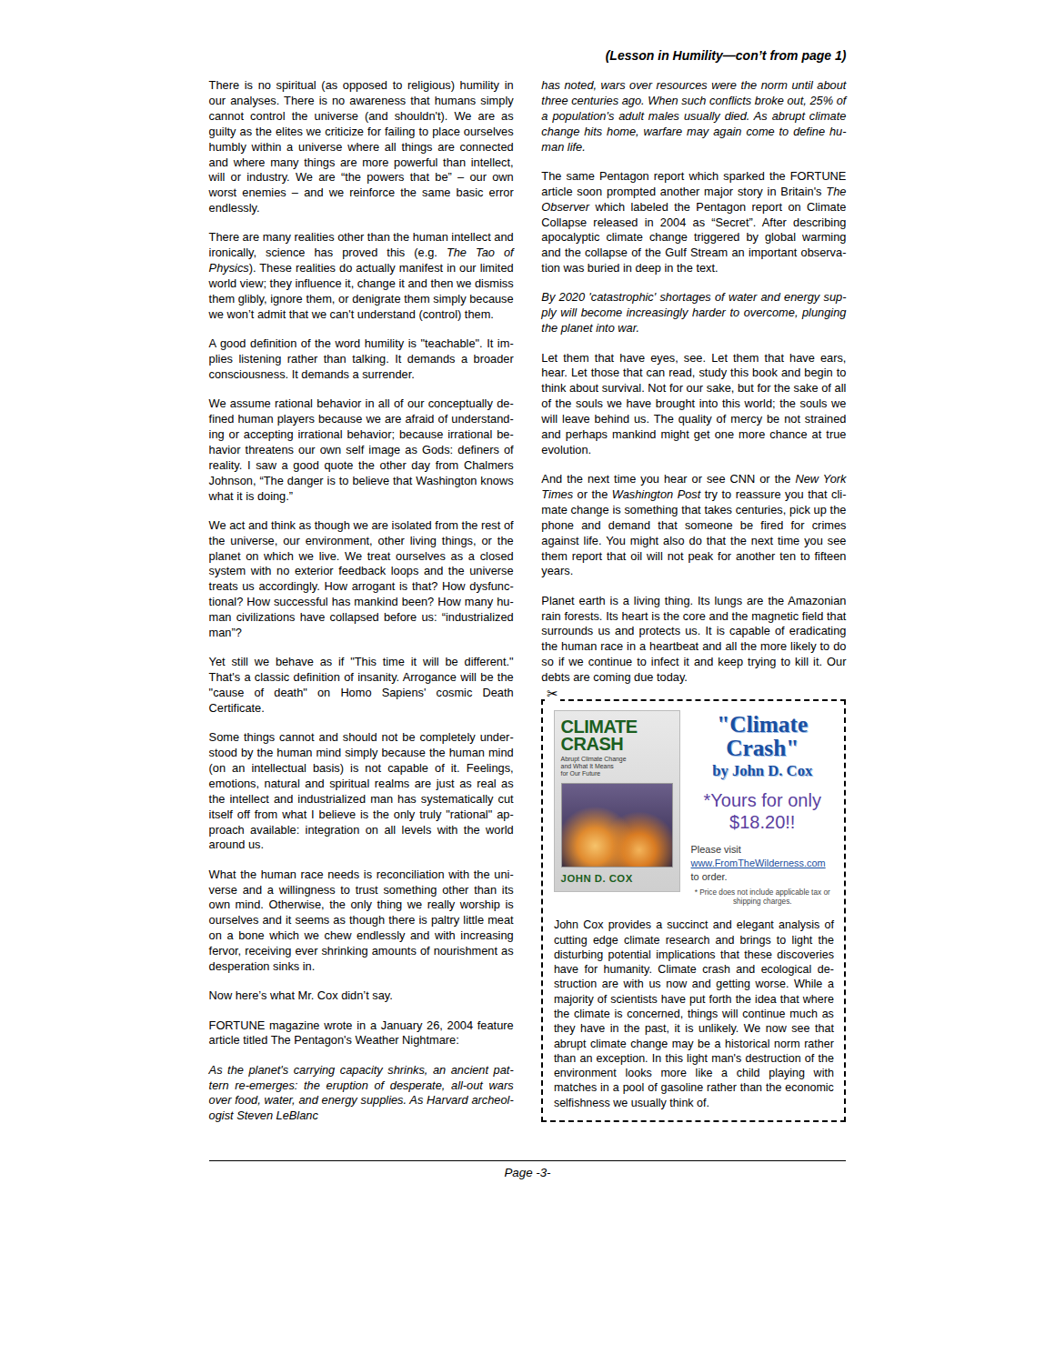(Lesson in Humility—con’t from page 1)
There is no spiritual (as opposed to religious) humility in our analyses. There is no awareness that humans simply cannot control the universe (and shouldn't). We are as guilty as the elites we criticize for failing to place ourselves humbly within a universe where all things are connected and where many things are more powerful than intellect, will or industry. We are “the powers that be” – our own worst enemies – and we reinforce the same basic error endlessly.
There are many realities other than the human intellect and ironically, science has proved this (e.g. The Tao of Physics). These realities do actually manifest in our limited world view; they influence it, change it and then we dismiss them glibly, ignore them, or denigrate them simply because we won’t admit that we can't understand (control) them.
A good definition of the word humility is "teachable". It implies listening rather than talking. It demands a broader consciousness. It demands a surrender.
We assume rational behavior in all of our conceptually defined human players because we are afraid of understanding or accepting irrational behavior; because irrational behavior threatens our own self image as Gods: definers of reality. I saw a good quote the other day from Chalmers Johnson, “The danger is to believe that Washington knows what it is doing.”
We act and think as though we are isolated from the rest of the universe, our environment, other living things, or the planet on which we live. We treat ourselves as a closed system with no exterior feedback loops and the universe treats us accordingly. How arrogant is that? How dysfunctional? How successful has mankind been? How many human civilizations have collapsed before us: “industrialized man”?
Yet still we behave as if "This time it will be different." That's a classic definition of insanity. Arrogance will be the "cause of death" on Homo Sapiens' cosmic Death Certificate.
Some things cannot and should not be completely understood by the human mind simply because the human mind (on an intellectual basis) is not capable of it. Feelings, emotions, natural and spiritual realms are just as real as the intellect and industrialized man has systematically cut itself off from what I believe is the only truly "rational" approach available: integration on all levels with the world around us.
What the human race needs is reconciliation with the universe and a willingness to trust something other than its own mind. Otherwise, the only thing we really worship is ourselves and it seems as though there is paltry little meat on a bone which we chew endlessly and with increasing fervor, receiving ever shrinking amounts of nourishment as desperation sinks in.
Now here’s what Mr. Cox didn’t say.
FORTUNE magazine wrote in a January 26, 2004 feature article titled The Pentagon's Weather Nightmare:
As the planet's carrying capacity shrinks, an ancient pattern re-emerges: the eruption of desperate, all-out wars over food, water, and energy supplies. As Harvard archeologist Steven LeBlanc
has noted, wars over resources were the norm until about three centuries ago. When such conflicts broke out, 25% of a population's adult males usually died. As abrupt climate change hits home, warfare may again come to define human life.
The same Pentagon report which sparked the FORTUNE article soon prompted another major story in Britain's The Observer which labeled the Pentagon report on Climate Collapse released in 2004 as “Secret”. After describing apocalyptic climate change triggered by global warming and the collapse of the Gulf Stream an important observation was buried in deep in the text.
By 2020 'catastrophic' shortages of water and energy supply will become increasingly harder to overcome, plunging the planet into war.
Let them that have eyes, see. Let them that have ears, hear. Let those that can read, study this book and begin to think about survival. Not for our sake, but for the sake of all of the souls we have brought into this world; the souls we will leave behind us. The quality of mercy be not strained and perhaps mankind might get one more chance at true evolution.
And the next time you hear or see CNN or the New York Times or the Washington Post try to reassure you that climate change is something that takes centuries, pick up the phone and demand that someone be fired for crimes against life. You might also do that the next time you see them report that oil will not peak for another ten to fifteen years.
Planet earth is a living thing. Its lungs are the Amazonian rain forests. Its heart is the core and the magnetic field that surrounds us and protects us. It is capable of eradicating the human race in a heartbeat and all the more likely to do so if we continue to infect it and keep trying to kill it. Our debts are coming due today.
✂
CLIMATE
CRASH
Abrupt Climate Change
and What It Means
for Our Future
JOHN D. COX
"Climate Crash"
by John D. Cox
*Yours for only
$18.20!!
Please visit
www.FromTheWilderness.com
to order.
* Price does not include applicable tax or shipping charges.
John Cox provides a succinct and elegant analysis of cutting edge climate research and brings to light the disturbing potential implications that these discoveries have for humanity. Climate crash and ecological destruction are with us now and getting worse. While a majority of scientists have put forth the idea that where the climate is concerned, things will continue much as they have in the past, it is unlikely. We now see that abrupt climate change may be a historical norm rather than an exception. In this light man's destruction of the environment looks more like a child playing with matches in a pool of gasoline rather than the economic selfishness we usually think of.
Page -3-